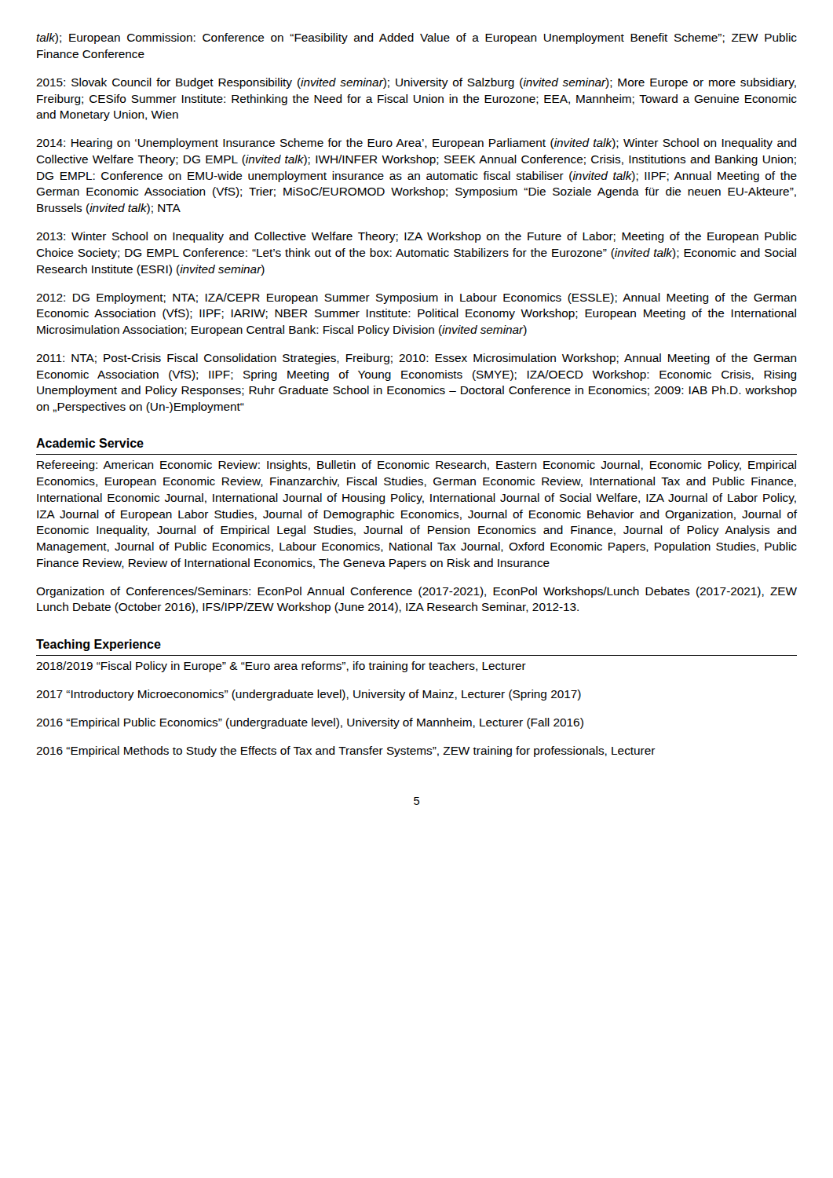talk); European Commission: Conference on “Feasibility and Added Value of a European Unemployment Benefit Scheme”; ZEW Public Finance Conference
2015: Slovak Council for Budget Responsibility (invited seminar); University of Salzburg (invited seminar); More Europe or more subsidiary, Freiburg; CESifo Summer Institute: Rethinking the Need for a Fiscal Union in the Eurozone; EEA, Mannheim; Toward a Genuine Economic and Monetary Union, Wien
2014: Hearing on ‘Unemployment Insurance Scheme for the Euro Area’, European Parliament (invited talk); Winter School on Inequality and Collective Welfare Theory; DG EMPL (invited talk); IWH/INFER Workshop; SEEK Annual Conference; Crisis, Institutions and Banking Union; DG EMPL: Conference on EMU-wide unemployment insurance as an automatic fiscal stabiliser (invited talk); IIPF; Annual Meeting of the German Economic Association (VfS); Trier; MiSoC/EUROMOD Workshop; Symposium “Die Soziale Agenda für die neuen EU-Akteure”, Brussels (invited talk); NTA
2013: Winter School on Inequality and Collective Welfare Theory; IZA Workshop on the Future of Labor; Meeting of the European Public Choice Society; DG EMPL Conference: “Let’s think out of the box: Automatic Stabilizers for the Eurozone” (invited talk); Economic and Social Research Institute (ESRI) (invited seminar)
2012: DG Employment; NTA; IZA/CEPR European Summer Symposium in Labour Economics (ESSLE); Annual Meeting of the German Economic Association (VfS); IIPF; IARIW; NBER Summer Institute: Political Economy Workshop; European Meeting of the International Microsimulation Association; European Central Bank: Fiscal Policy Division (invited seminar)
2011: NTA; Post-Crisis Fiscal Consolidation Strategies, Freiburg; 2010: Essex Microsimulation Workshop; Annual Meeting of the German Economic Association (VfS); IIPF; Spring Meeting of Young Economists (SMYE); IZA/OECD Workshop: Economic Crisis, Rising Unemployment and Policy Responses; Ruhr Graduate School in Economics – Doctoral Conference in Economics; 2009: IAB Ph.D. workshop on „Perspectives on (Un-)Employment“
Academic Service
Refereeing: American Economic Review: Insights, Bulletin of Economic Research, Eastern Economic Journal, Economic Policy, Empirical Economics, European Economic Review, Finanzarchiv, Fiscal Studies, German Economic Review, International Tax and Public Finance, International Economic Journal, International Journal of Housing Policy, International Journal of Social Welfare, IZA Journal of Labor Policy, IZA Journal of European Labor Studies, Journal of Demographic Economics, Journal of Economic Behavior and Organization, Journal of Economic Inequality, Journal of Empirical Legal Studies, Journal of Pension Economics and Finance, Journal of Policy Analysis and Management, Journal of Public Economics, Labour Economics, National Tax Journal, Oxford Economic Papers, Population Studies, Public Finance Review, Review of International Economics, The Geneva Papers on Risk and Insurance
Organization of Conferences/Seminars: EconPol Annual Conference (2017-2021), EconPol Workshops/Lunch Debates (2017-2021), ZEW Lunch Debate (October 2016), IFS/IPP/ZEW Workshop (June 2014), IZA Research Seminar, 2012-13.
Teaching Experience
2018/2019 “Fiscal Policy in Europe” & “Euro area reforms”, ifo training for teachers, Lecturer
2017 “Introductory Microeconomics” (undergraduate level), University of Mainz, Lecturer (Spring 2017)
2016 “Empirical Public Economics” (undergraduate level), University of Mannheim, Lecturer (Fall 2016)
2016 “Empirical Methods to Study the Effects of Tax and Transfer Systems”, ZEW training for professionals, Lecturer
5